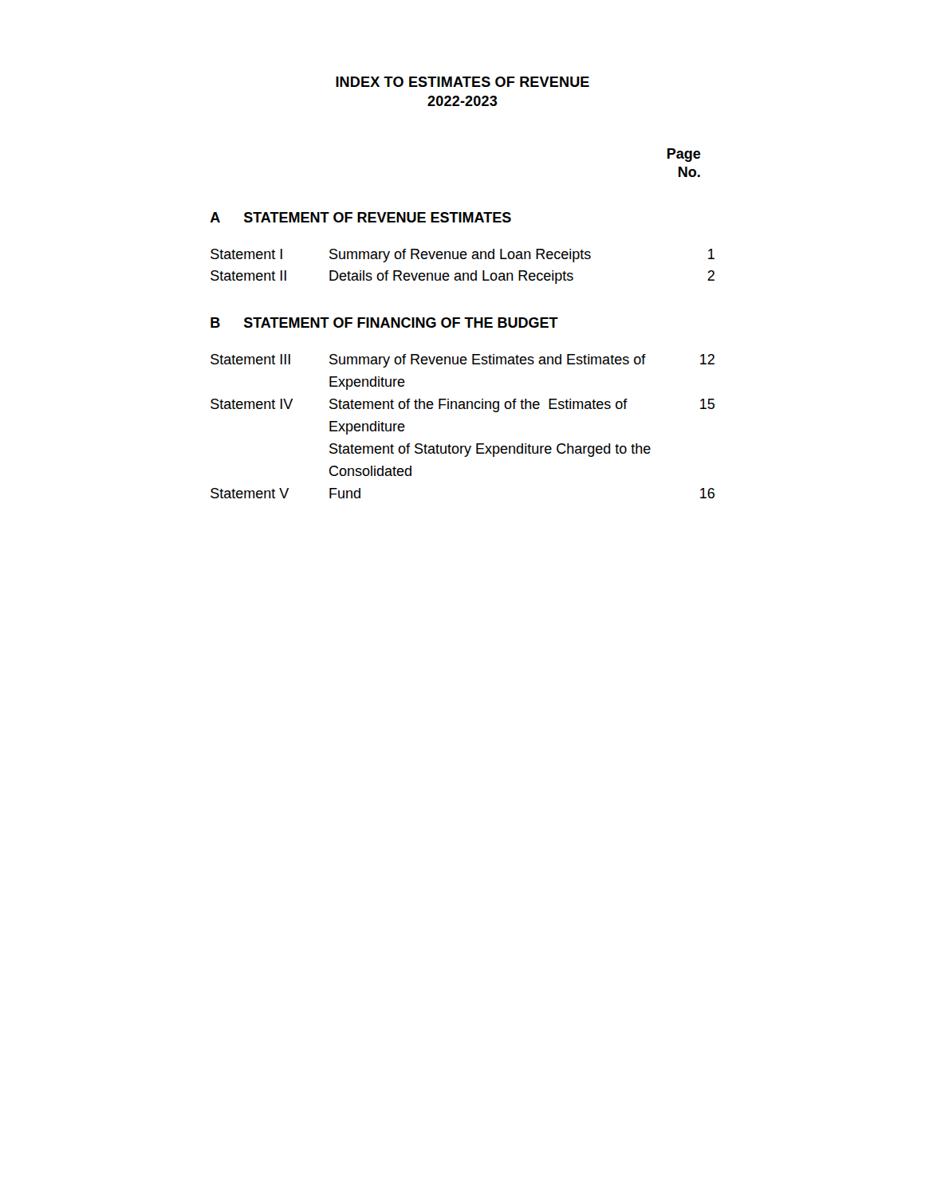INDEX TO ESTIMATES OF REVENUE
2022-2023
Page
No.
A
STATEMENT OF REVENUE ESTIMATES
| Statement I | Summary of Revenue and Loan Receipts | 1 |
| Statement II | Details of Revenue and Loan Receipts | 2 |
B
STATEMENT OF FINANCING OF THE BUDGET
| Statement III | Summary of Revenue Estimates and Estimates of Expenditure | 12 |
| Statement IV | Statement of the Financing of the Estimates of Expenditure | 15 |
| | Statement of Statutory Expenditure Charged to the Consolidated | |
| Statement V | Fund | 16 |